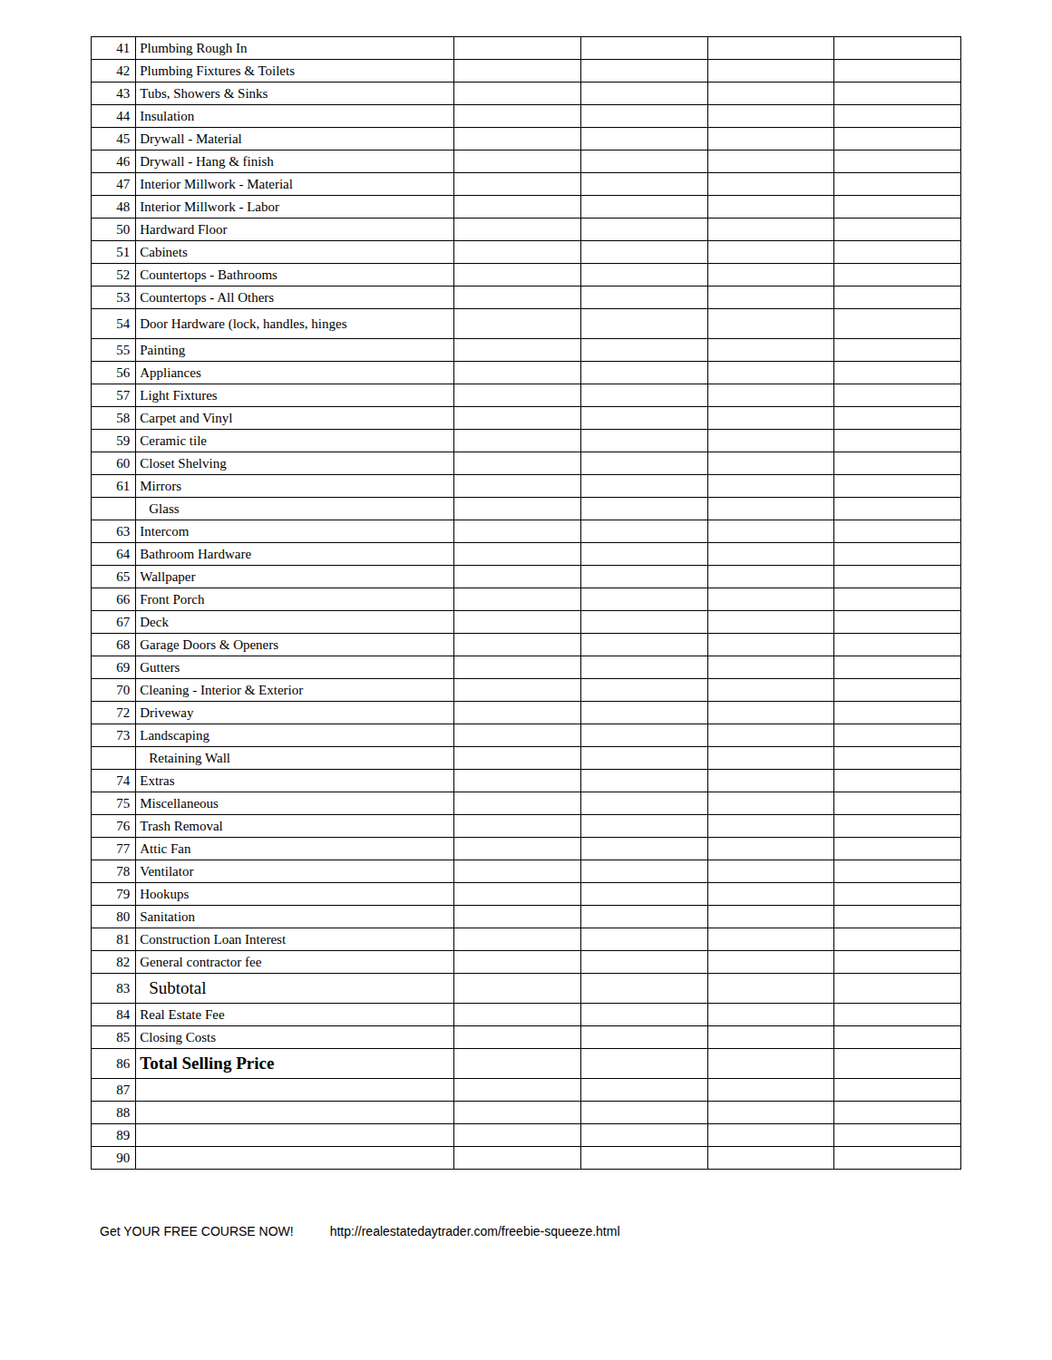| 41 | Plumbing Rough In | | | | |
| 42 | Plumbing Fixtures & Toilets | | | | |
| 43 | Tubs, Showers & Sinks | | | | |
| 44 | Insulation | | | | |
| 45 | Drywall - Material | | | | |
| 46 | Drywall - Hang & finish | | | | |
| 47 | Interior Millwork - Material | | | | |
| 48 | Interior Millwork - Labor | | | | |
| 50 | Hardward Floor | | | | |
| 51 | Cabinets | | | | |
| 52 | Countertops - Bathrooms | | | | |
| 53 | Countertops - All Others | | | | |
| 54 | Door Hardware (lock, handles, hinges | | | | |
| 55 | Painting | | | | |
| 56 | Appliances | | | | |
| 57 | Light Fixtures | | | | |
| 58 | Carpet and Vinyl | | | | |
| 59 | Ceramic tile | | | | |
| 60 | Closet Shelving | | | | |
| 61 | Mirrors | | | | |
| | Glass | | | | |
| 63 | Intercom | | | | |
| 64 | Bathroom Hardware | | | | |
| 65 | Wallpaper | | | | |
| 66 | Front Porch | | | | |
| 67 | Deck | | | | |
| 68 | Garage Doors & Openers | | | | |
| 69 | Gutters | | | | |
| 70 | Cleaning - Interior & Exterior | | | | |
| 72 | Driveway | | | | |
| 73 | Landscaping | | | | |
| | Retaining Wall | | | | |
| 74 | Extras | | | | |
| 75 | Miscellaneous | | | | |
| 76 | Trash Removal | | | | |
| 77 | Attic Fan | | | | |
| 78 | Ventilator | | | | |
| 79 | Hookups | | | | |
| 80 | Sanitation | | | | |
| 81 | Construction Loan Interest | | | | |
| 82 | General contractor fee | | | | |
| 83 | Subtotal | | | | |
| 84 | Real Estate Fee | | | | |
| 85 | Closing Costs | | | | |
| 86 | Total Selling Price | | | | |
| 87 | | | | | |
| 88 | | | | | |
| 89 | | | | | |
| 90 | | | | | |
Get YOUR FREE COURSE NOW! http://realestatedaytrader.com/freebie-squeeze.html